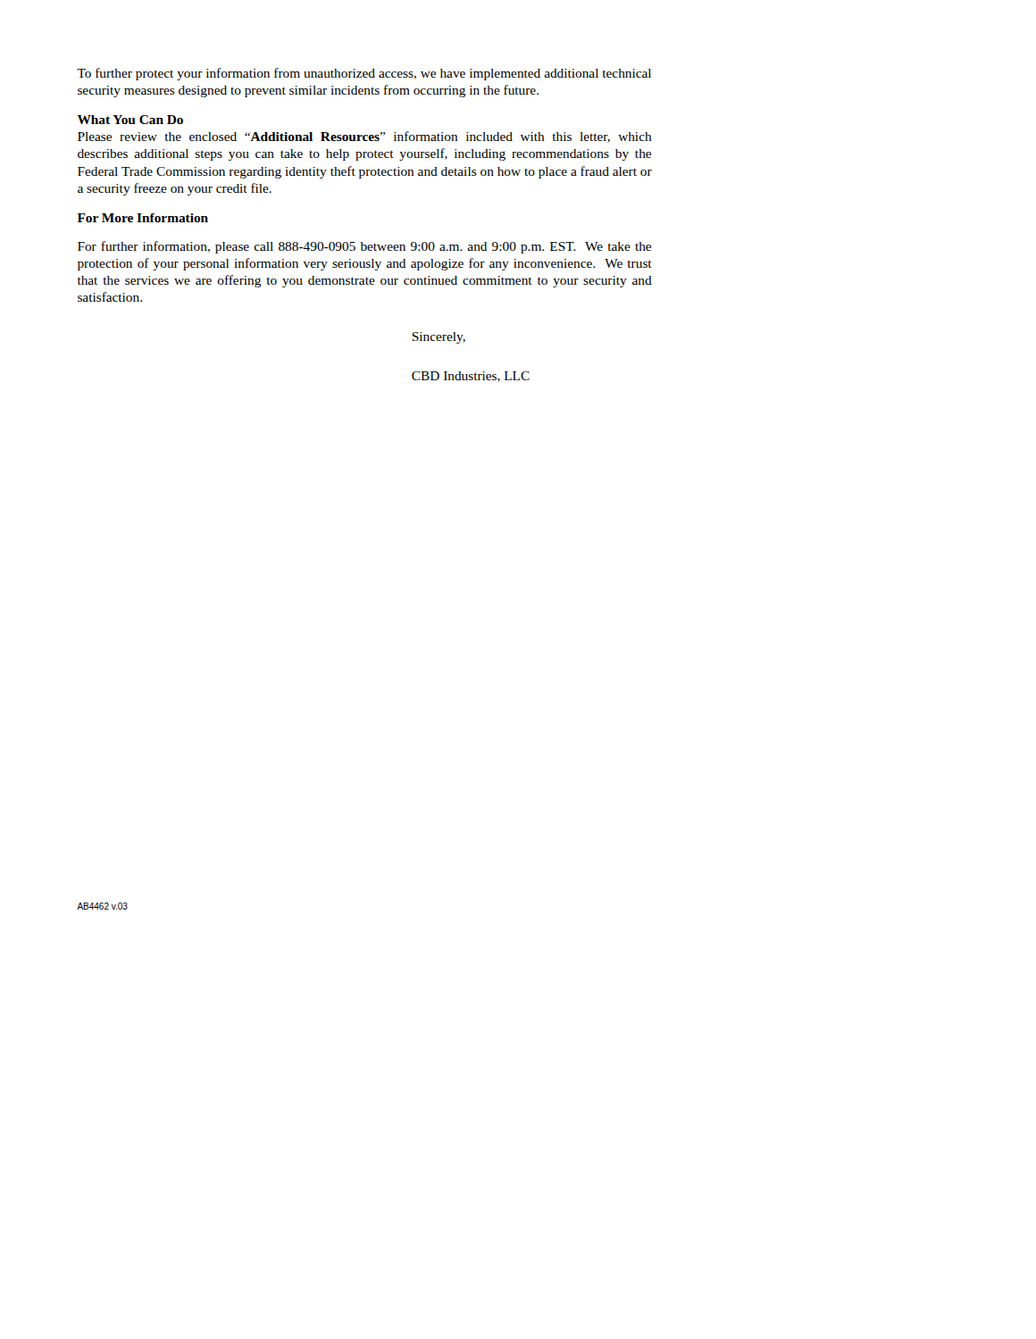To further protect your information from unauthorized access, we have implemented additional technical security measures designed to prevent similar incidents from occurring in the future.
What You Can Do
Please review the enclosed “Additional Resources” information included with this letter, which describes additional steps you can take to help protect yourself, including recommendations by the Federal Trade Commission regarding identity theft protection and details on how to place a fraud alert or a security freeze on your credit file.
For More Information
For further information, please call 888-490-0905 between 9:00 a.m. and 9:00 p.m. EST. We take the protection of your personal information very seriously and apologize for any inconvenience. We trust that the services we are offering to you demonstrate our continued commitment to your security and satisfaction.
Sincerely,
CBD Industries, LLC
AB4462 v.03